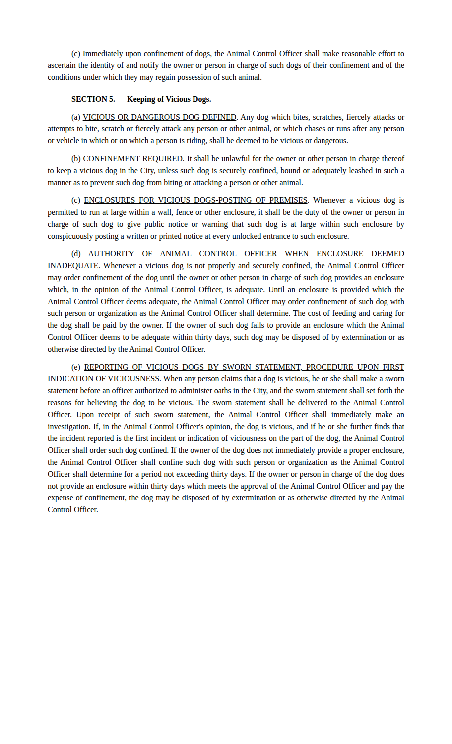(c) Immediately upon confinement of dogs, the Animal Control Officer shall make reasonable effort to ascertain the identity of and notify the owner or person in charge of such dogs of their confinement and of the conditions under which they may regain possession of such animal.
SECTION 5. Keeping of Vicious Dogs.
(a) VICIOUS OR DANGEROUS DOG DEFINED. Any dog which bites, scratches, fiercely attacks or attempts to bite, scratch or fiercely attack any person or other animal, or which chases or runs after any person or vehicle in which or on which a person is riding, shall be deemed to be vicious or dangerous.
(b) CONFINEMENT REQUIRED. It shall be unlawful for the owner or other person in charge thereof to keep a vicious dog in the City, unless such dog is securely confined, bound or adequately leashed in such a manner as to prevent such dog from biting or attacking a person or other animal.
(c) ENCLOSURES FOR VICIOUS DOGS-POSTING OF PREMISES. Whenever a vicious dog is permitted to run at large within a wall, fence or other enclosure, it shall be the duty of the owner or person in charge of such dog to give public notice or warning that such dog is at large within such enclosure by conspicuously posting a written or printed notice at every unlocked entrance to such enclosure.
(d) AUTHORITY OF ANIMAL CONTROL OFFICER WHEN ENCLOSURE DEEMED INADEQUATE. Whenever a vicious dog is not properly and securely confined, the Animal Control Officer may order confinement of the dog until the owner or other person in charge of such dog provides an enclosure which, in the opinion of the Animal Control Officer, is adequate. Until an enclosure is provided which the Animal Control Officer deems adequate, the Animal Control Officer may order confinement of such dog with such person or organization as the Animal Control Officer shall determine. The cost of feeding and caring for the dog shall be paid by the owner. If the owner of such dog fails to provide an enclosure which the Animal Control Officer deems to be adequate within thirty days, such dog may be disposed of by extermination or as otherwise directed by the Animal Control Officer.
(e) REPORTING OF VICIOUS DOGS BY SWORN STATEMENT, PROCEDURE UPON FIRST INDICATION OF VICIOUSNESS. When any person claims that a dog is vicious, he or she shall make a sworn statement before an officer authorized to administer oaths in the City, and the sworn statement shall set forth the reasons for believing the dog to be vicious. The sworn statement shall be delivered to the Animal Control Officer. Upon receipt of such sworn statement, the Animal Control Officer shall immediately make an investigation. If, in the Animal Control Officer's opinion, the dog is vicious, and if he or she further finds that the incident reported is the first incident or indication of viciousness on the part of the dog, the Animal Control Officer shall order such dog confined. If the owner of the dog does not immediately provide a proper enclosure, the Animal Control Officer shall confine such dog with such person or organization as the Animal Control Officer shall determine for a period not exceeding thirty days. If the owner or person in charge of the dog does not provide an enclosure within thirty days which meets the approval of the Animal Control Officer and pay the expense of confinement, the dog may be disposed of by extermination or as otherwise directed by the Animal Control Officer.